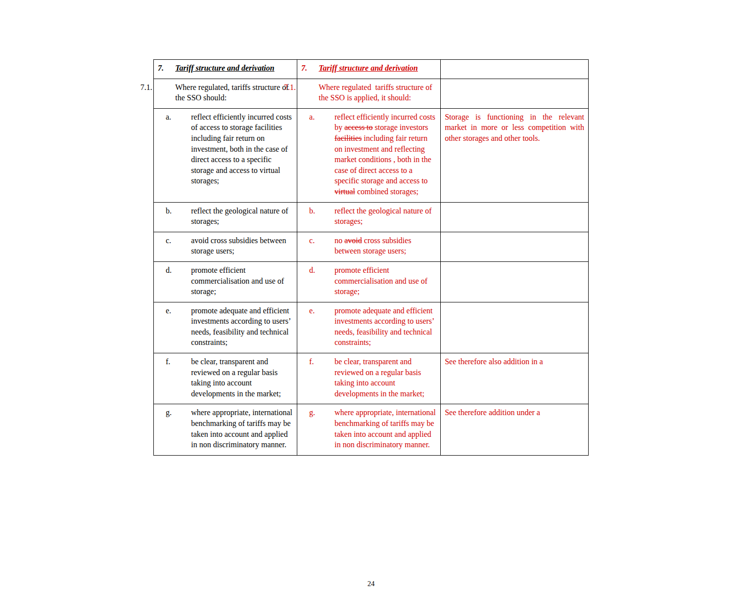| 7. Tariff structure and derivation | 7. Tariff structure and derivation | |
| 7.1. Where regulated, tariffs structure of the SSO should: | 7.1. Where regulated tariffs structure of the SSO is applied, it should: | |
| a. reflect efficiently incurred costs of access to storage facilities including fair return on investment, both in the case of direct access to a specific storage and access to virtual storages; | a. reflect efficiently incurred costs by access to storage investors facilities including fair return on investment and reflecting market conditions , both in the case of direct access to a specific storage and access to virtual combined storages; | Storage is functioning in the relevant market in more or less competition with other storages and other tools. |
| b. reflect the geological nature of storages; | b. reflect the geological nature of storages; | |
| c. avoid cross subsidies between storage users; | c. no avoid cross subsidies between storage users; | |
| d. promote efficient commercialisation and use of storage; | d. promote efficient commercialisation and use of storage; | |
| e. promote adequate and efficient investments according to users’ needs, feasibility and technical constraints; | e. promote adequate and efficient investments according to users’ needs, feasibility and technical constraints; | |
| f. be clear, transparent and reviewed on a regular basis taking into account developments in the market; | f. be clear, transparent and reviewed on a regular basis taking into account developments in the market; | See therefore also addition in a |
| g. where appropriate, international benchmarking of tariffs may be taken into account and applied in non discriminatory manner. | g. where appropriate, international benchmarking of tariffs may be taken into account and applied in non discriminatory manner. | See therefore addition under a |
24